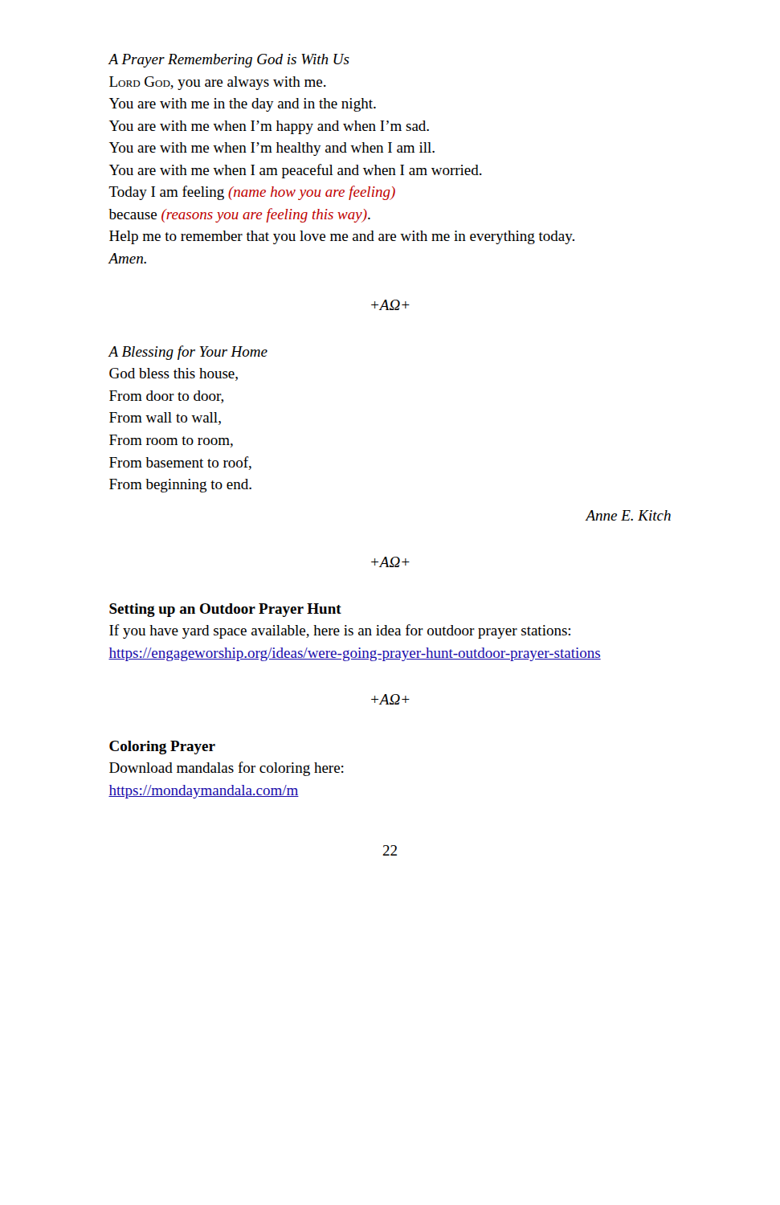A Prayer Remembering God is With Us
Lord God, you are always with me.
You are with me in the day and in the night.
You are with me when I’m happy and when I’m sad.
You are with me when I’m healthy and when I am ill.
You are with me when I am peaceful and when I am worried.
Today I am feeling (name how you are feeling)
because (reasons you are feeling this way).
Help me to remember that you love me and are with me in everything today.
Amen.
+AΩ+
A Blessing for Your Home
God bless this house,
From door to door,
From wall to wall,
From room to room,
From basement to roof,
From beginning to end.
Anne E. Kitch
+AΩ+
Setting up an Outdoor Prayer Hunt
If you have yard space available, here is an idea for outdoor prayer stations: https://engageworship.org/ideas/were-going-prayer-hunt-outdoor-prayer-stations
+AΩ+
Coloring Prayer
Download mandalas for coloring here:
https://mondaymandala.com/m
22